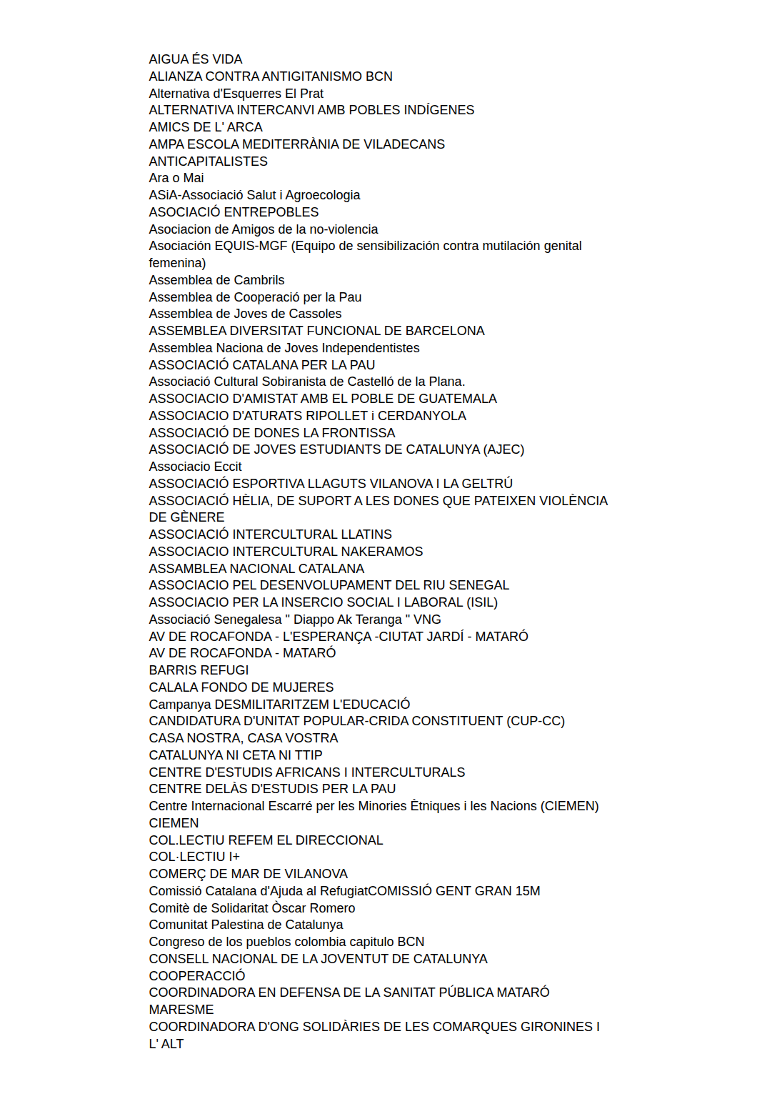AIGUA ÉS VIDA
ALIANZA CONTRA ANTIGITANISMO BCN
Alternativa d'Esquerres El Prat
ALTERNATIVA INTERCANVI AMB POBLES INDÍGENES
AMICS DE L' ARCA
AMPA ESCOLA MEDITERRÀNIA DE VILADECANS
ANTICAPITALISTES
Ara o Mai
ASiA-Associació Salut i Agroecologia
ASOCIACIÓ ENTREPOBLES
Asociacion de Amigos de la no-violencia
Asociación EQUIS-MGF (Equipo de sensibilización contra mutilación genital femenina)
Assemblea de Cambrils
Assemblea de Cooperació per la Pau
Assemblea de Joves de Cassoles
ASSEMBLEA DIVERSITAT FUNCIONAL DE BARCELONA
Assemblea Naciona de Joves Independentistes
ASSOCIACIÓ CATALANA PER LA PAU
Associació Cultural Sobiranista de Castelló de la Plana.
ASSOCIACIO D'AMISTAT AMB EL POBLE DE GUATEMALA
ASSOCIACIO D'ATURATS RIPOLLET i CERDANYOLA
ASSOCIACIÓ DE DONES LA FRONTISSA
ASSOCIACIÓ DE JOVES ESTUDIANTS DE CATALUNYA (AJEC)
Associacio Eccit
ASSOCIACIÓ ESPORTIVA LLAGUTS VILANOVA I LA GELTRÚ
ASSOCIACIÓ HÈLIA, DE SUPORT A LES DONES QUE PATEIXEN VIOLÈNCIA DE GÈNERE
ASSOCIACIÓ INTERCULTURAL LLATINS
ASSOCIACIO INTERCULTURAL NAKERAMOS
ASSAMBLEA NACIONAL CATALANA
ASSOCIACIO PEL DESENVOLUPAMENT DEL RIU SENEGAL
ASSOCIACIO PER LA INSERCIO SOCIAL I LABORAL (ISIL)
Associació Senegalesa " Diappo Ak Teranga " VNG
AV DE ROCAFONDA - L'ESPERANÇA -CIUTAT JARDÍ - MATARÓ
AV DE ROCAFONDA - MATARÓ
BARRIS REFUGI
CALALA FONDO DE MUJERES
Campanya DESMILITARITZEM L'EDUCACIÓ
CANDIDATURA D'UNITAT POPULAR-CRIDA CONSTITUENT (CUP-CC)
CASA NOSTRA, CASA VOSTRA
CATALUNYA NI CETA NI TTIP
CENTRE D'ESTUDIS AFRICANS I INTERCULTURALS
CENTRE DELÀS D'ESTUDIS PER LA PAU
Centre Internacional Escarré per les Minories Ètniques i les Nacions (CIEMEN)
CIEMEN
COL.LECTIU REFEM EL DIRECCIONAL
COL·LECTIU I+
COMERÇ DE MAR DE VILANOVA
Comissió Catalana d'Ajuda al RefugiatCOMISSIÓ GENT GRAN 15M
Comitè de Solidaritat Òscar Romero
Comunitat Palestina de Catalunya
Congreso de los pueblos colombia capitulo BCN
CONSELL NACIONAL DE LA JOVENTUT DE CATALUNYA
COOPERACCIÓ
COORDINADORA EN DEFENSA DE LA SANITAT PÚBLICA MATARÓ MARESME
COORDINADORA D'ONG SOLIDÀRIES DE LES COMARQUES GIRONINES I L' ALT